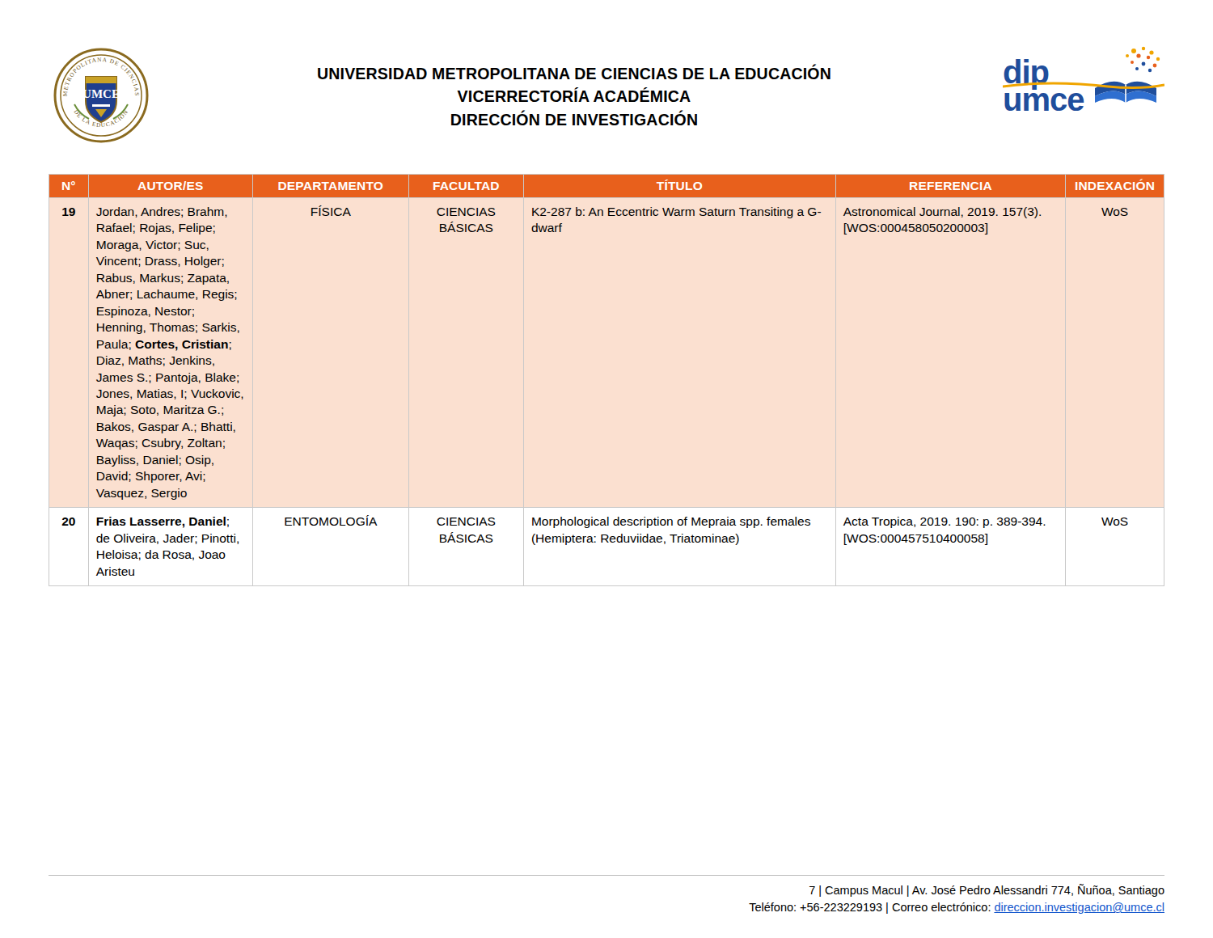METROPOLITANA DE CIENCIAS DE LA EDUCACION UMCE
UNIVERSIDAD METROPOLITANA DE CIENCIAS DE LA EDUCACIÓN
VICERRECTORÍA ACADÉMICA
DIRECCIÓN DE INVESTIGACIÓN
dip
umce
| N° | AUTOR/ES | DEPARTAMENTO | FACULTAD | TÍTULO | REFERENCIA | INDEXACIÓN |
| --- | --- | --- | --- | --- | --- | --- |
| 19 | Jordan, Andres; Brahm, Rafael; Rojas, Felipe; Moraga, Victor; Suc, Vincent; Drass, Holger; Rabus, Markus; Zapata, Abner; Lachaume, Regis; Espinoza, Nestor; Henning, Thomas; Sarkis, Paula; Cortes, Cristian ; Diaz, Maths; Jenkins, James S.; Pantoja, Blake; Jones, Matias, I; Vuckovic, Maja; Soto, Maritza G.; Bakos, Gaspar A.; Bhatti, Waqas; Csubry, Zoltan; Bayliss, Daniel; Osip, David; Shporer, Avi; Vasquez, Sergio | FÍSICA | CIENCIAS BÁSICAS | K2-287 b: An Eccentric Warm Saturn Transiting a G-dwarf | Astronomical Journal, 2019. 157(3). [WOS:000458050200003] | WoS |
| 20 | Frias Lasserre, Daniel ; de Oliveira, Jader; Pinotti, Heloisa; da Rosa, Joao Aristeu | ENTOMOLOGÍA | CIENCIAS BÁSICAS | Morphological description of Mepraia spp. females (Hemiptera: Reduviidae, Triatominae) | Acta Tropica, 2019. 190: p. 389-394. [WOS:000457510400058] | WoS |
7 | Campus Macul | Av. José Pedro Alessandri 774, Ñuñoa, Santiago
Teléfono: +56-223229193 | Correo electrónico: direccion.investigacion@umce.cl